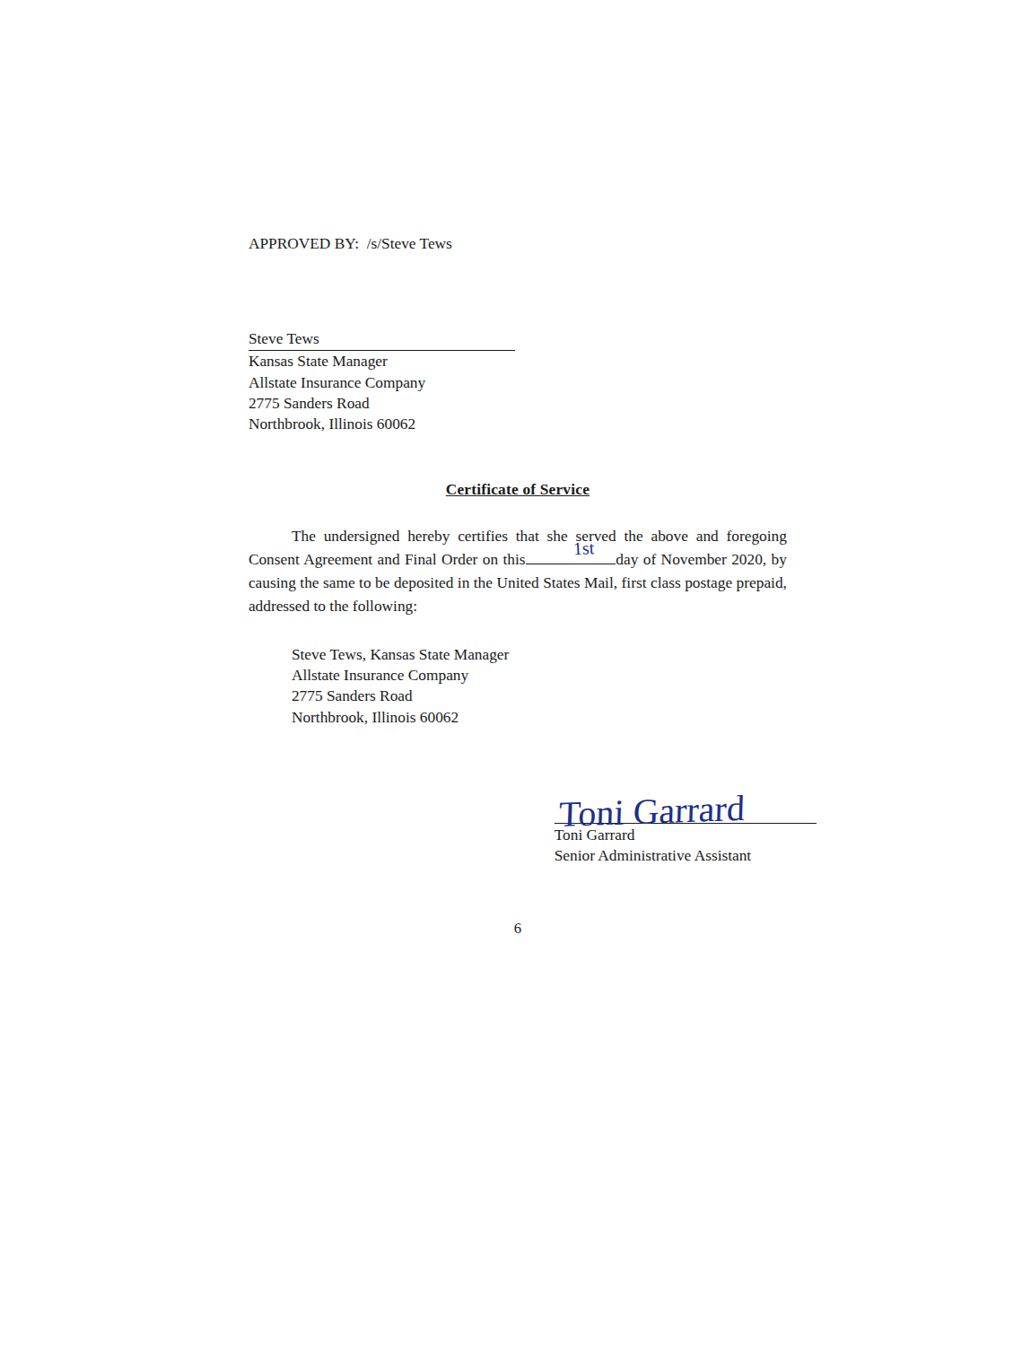APPROVED BY: /s/Steve Tews
Steve Tews Kansas State Manager Allstate Insurance Company 2775 Sanders Road Northbrook, Illinois 60062
Certificate of Service
The undersigned hereby certifies that she served the above and foregoing Consent Agreement and Final Order on this1stday of November 2020, by causing the same to be deposited in the United States Mail, first class postage prepaid, addressed to the following:
Steve Tews, Kansas State Manager Allstate Insurance Company 2775 Sanders Road Northbrook, Illinois 60062
Toni Garrard
Toni Garrard Senior Administrative Assistant
6